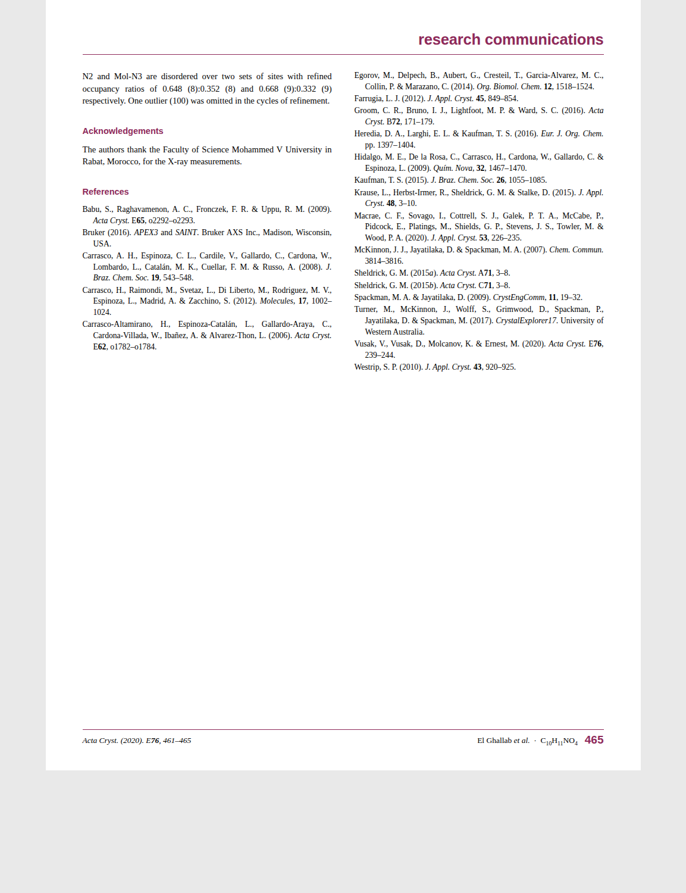research communications
N2 and Mol-N3 are disordered over two sets of sites with refined occupancy ratios of 0.648 (8):0.352 (8) and 0.668 (9):0.332 (9) respectively. One outlier (100) was omitted in the cycles of refinement.
Acknowledgements
The authors thank the Faculty of Science Mohammed V University in Rabat, Morocco, for the X-ray measurements.
References
Babu, S., Raghavamenon, A. C., Fronczek, F. R. & Uppu, R. M. (2009). Acta Cryst. E65, o2292–o2293.
Bruker (2016). APEX3 and SAINT. Bruker AXS Inc., Madison, Wisconsin, USA.
Carrasco, A. H., Espinoza, C. L., Cardile, V., Gallardo, C., Cardona, W., Lombardo, L., Catalán, M. K., Cuellar, F. M. & Russo, A. (2008). J. Braz. Chem. Soc. 19, 543–548.
Carrasco, H., Raimondi, M., Svetaz, L., Di Liberto, M., Rodriguez, M. V., Espinoza, L., Madrid, A. & Zacchino, S. (2012). Molecules, 17, 1002–1024.
Carrasco-Altamirano, H., Espinoza-Catalán, L., Gallardo-Araya, C., Cardona-Villada, W., Ibañez, A. & Alvarez-Thon, L. (2006). Acta Cryst. E62, o1782–o1784.
Egorov, M., Delpech, B., Aubert, G., Cresteil, T., Garcia-Alvarez, M. C., Collin, P. & Marazano, C. (2014). Org. Biomol. Chem. 12, 1518–1524.
Farrugia, L. J. (2012). J. Appl. Cryst. 45, 849–854.
Groom, C. R., Bruno, I. J., Lightfoot, M. P. & Ward, S. C. (2016). Acta Cryst. B72, 171–179.
Heredia, D. A., Larghi, E. L. & Kaufman, T. S. (2016). Eur. J. Org. Chem. pp. 1397–1404.
Hidalgo, M. E., De la Rosa, C., Carrasco, H., Cardona, W., Gallardo, C. & Espinoza, L. (2009). Quím. Nova, 32, 1467–1470.
Kaufman, T. S. (2015). J. Braz. Chem. Soc. 26, 1055–1085.
Krause, L., Herbst-Irmer, R., Sheldrick, G. M. & Stalke, D. (2015). J. Appl. Cryst. 48, 3–10.
Macrae, C. F., Sovago, I., Cottrell, S. J., Galek, P. T. A., McCabe, P., Pidcock, E., Platings, M., Shields, G. P., Stevens, J. S., Towler, M. & Wood, P. A. (2020). J. Appl. Cryst. 53, 226–235.
McKinnon, J. J., Jayatilaka, D. & Spackman, M. A. (2007). Chem. Commun. 3814–3816.
Sheldrick, G. M. (2015a). Acta Cryst. A71, 3–8.
Sheldrick, G. M. (2015b). Acta Cryst. C71, 3–8.
Spackman, M. A. & Jayatilaka, D. (2009). CrystEngComm, 11, 19–32.
Turner, M., McKinnon, J., Wolff, S., Grimwood, D., Spackman, P., Jayatilaka, D. & Spackman, M. (2017). CrystalExplorer17. University of Western Australia.
Vusak, V., Vusak, D., Molcanov, K. & Ernest, M. (2020). Acta Cryst. E76, 239–244.
Westrip, S. P. (2010). J. Appl. Cryst. 43, 920–925.
Acta Cryst. (2020). E76, 461–465
El Ghallab et al. · C10H11NO4465